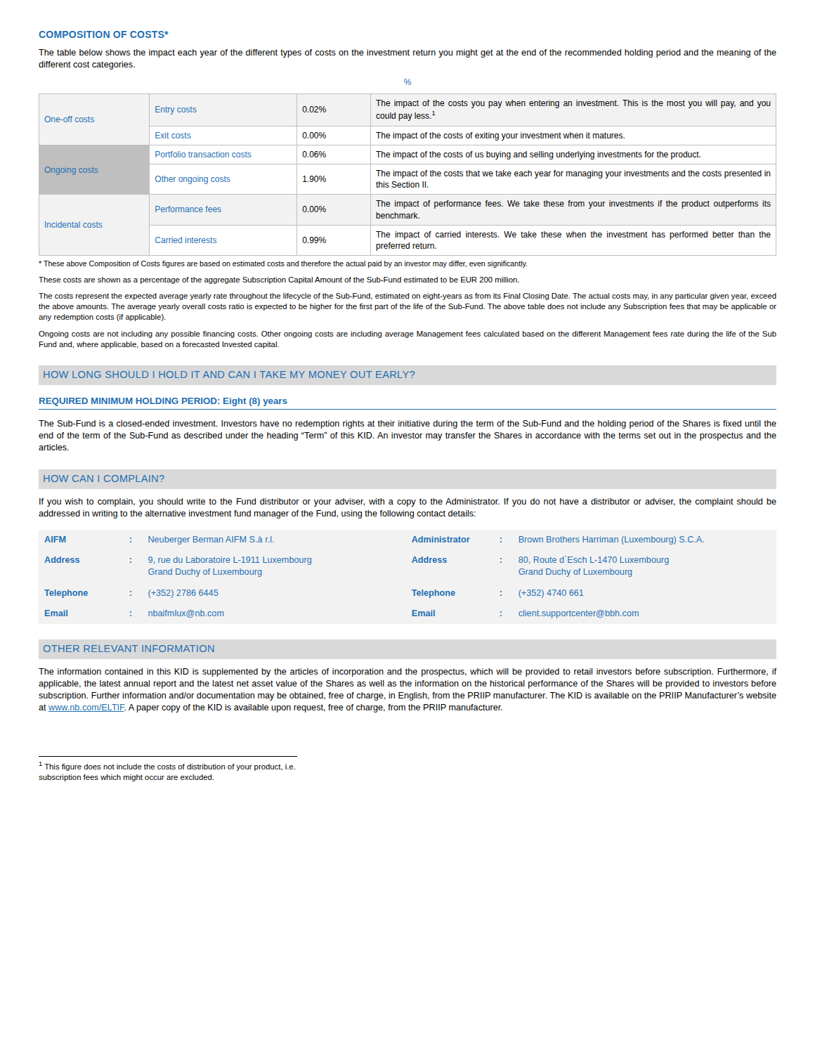COMPOSITION OF COSTS*
The table below shows the impact each year of the different types of costs on the investment return you might get at the end of the recommended holding period and the meaning of the different cost categories.
%
| One-off costs | Entry costs | 0.02% | The impact of the costs you pay when entering an investment. This is the most you will pay, and you could pay less. 1 |
| Exit costs | 0.00% | The impact of the costs of exiting your investment when it matures. |
| Ongoing costs | Portfolio transaction costs | 0.06% | The impact of the costs of us buying and selling underlying investments for the product. |
| Other ongoing costs | 1.90% | The impact of the costs that we take each year for managing your investments and the costs presented in this Section II. |
| Incidental costs | Performance fees | 0.00% | The impact of performance fees. We take these from your investments if the product outperforms its benchmark. |
| Carried interests | 0.99% | The impact of carried interests. We take these when the investment has performed better than the preferred return. |
* These above Composition of Costs figures are based on estimated costs and therefore the actual paid by an investor may differ, even significantly.
These costs are shown as a percentage of the aggregate Subscription Capital Amount of the Sub-Fund estimated to be EUR 200 million.
The costs represent the expected average yearly rate throughout the lifecycle of the Sub-Fund, estimated on eight-years as from its Final Closing Date. The actual costs may, in any particular given year, exceed the above amounts. The average yearly overall costs ratio is expected to be higher for the first part of the life of the Sub-Fund. The above table does not include any Subscription fees that may be applicable or any redemption costs (if applicable).
Ongoing costs are not including any possible financing costs. Other ongoing costs are including average Management fees calculated based on the different Management fees rate during the life of the Sub Fund and, where applicable, based on a forecasted Invested capital.
HOW LONG SHOULD I HOLD IT AND CAN I TAKE MY MONEY OUT EARLY?
REQUIRED MINIMUM HOLDING PERIOD: Eight (8) years
The Sub-Fund is a closed-ended investment. Investors have no redemption rights at their initiative during the term of the Sub-Fund and the holding period of the Shares is fixed until the end of the term of the Sub-Fund as described under the heading “Term” of this KID. An investor may transfer the Shares in accordance with the terms set out in the prospectus and the articles.
HOW CAN I COMPLAIN?
If you wish to complain, you should write to the Fund distributor or your adviser, with a copy to the Administrator. If you do not have a distributor or adviser, the complaint should be addressed in writing to the alternative investment fund manager of the Fund, using the following contact details:
| AIFM | : | Neuberger Berman AIFM S.à r.l. | Administrator | : | Brown Brothers Harriman (Luxembourg) S.C.A. |
| Address | : | 9, rue du Laboratoire L-1911 Luxembourg Grand Duchy of Luxembourg | Address | : | 80, Route d`Esch L-1470 Luxembourg Grand Duchy of Luxembourg |
| Telephone | : | (+352) 2786 6445 | Telephone | : | (+352) 4740 661 |
| Email | : | nbaifmlux@nb.com | Email | : | client.supportcenter@bbh.com |
OTHER RELEVANT INFORMATION
The information contained in this KID is supplemented by the articles of incorporation and the prospectus, which will be provided to retail investors before subscription. Furthermore, if applicable, the latest annual report and the latest net asset value of the Shares as well as the information on the historical performance of the Shares will be provided to investors before subscription. Further information and/or documentation may be obtained, free of charge, in English, from the PRIIP manufacturer. The KID is available on the PRIIP Manufacturer’s website at www.nb.com/ELTIF. A paper copy of the KID is available upon request, free of charge, from the PRIIP manufacturer.
1 This figure does not include the costs of distribution of your product, i.e. subscription fees which might occur are excluded.